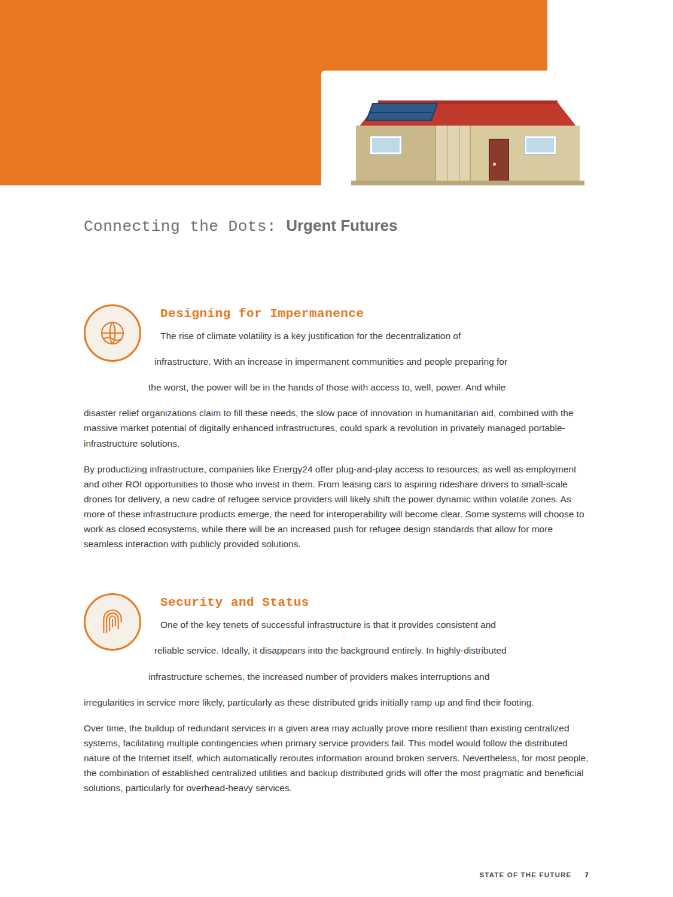Connecting the Dots: Urgent Futures
Designing for Impermanence
The rise of climate volatility is a key justification for the decentralization of
infrastructure. With an increase in impermanent communities and people preparing for
the worst, the power will be in the hands of those with access to, well, power. And while
disaster relief organizations claim to fill these needs, the slow pace of innovation in humanitarian aid, combined with the massive market potential of digitally enhanced infrastructures, could spark a revolution in privately managed portable-infrastructure solutions.
By productizing infrastructure, companies like Energy24 offer plug-and-play access to resources, as well as employment and other ROI opportunities to those who invest in them. From leasing cars to aspiring rideshare drivers to small-scale drones for delivery, a new cadre of refugee service providers will likely shift the power dynamic within volatile zones. As more of these infrastructure products emerge, the need for interoperability will become clear. Some systems will choose to work as closed ecosystems, while there will be an increased push for refugee design standards that allow for more seamless interaction with publicly provided solutions.
Security and Status
One of the key tenets of successful infrastructure is that it provides consistent and
reliable service. Ideally, it disappears into the background entirely. In highly-distributed
infrastructure schemes, the increased number of providers makes interruptions and
irregularities in service more likely, particularly as these distributed grids initially ramp up and find their footing.
Over time, the buildup of redundant services in a given area may actually prove more resilient than existing centralized systems, facilitating multiple contingencies when primary service providers fail. This model would follow the distributed nature of the Internet itself, which automatically reroutes information around broken servers. Nevertheless, for most people, the combination of established centralized utilities and backup distributed grids will offer the most pragmatic and beneficial solutions, particularly for overhead-heavy services.
STATE OF THE FUTURE7